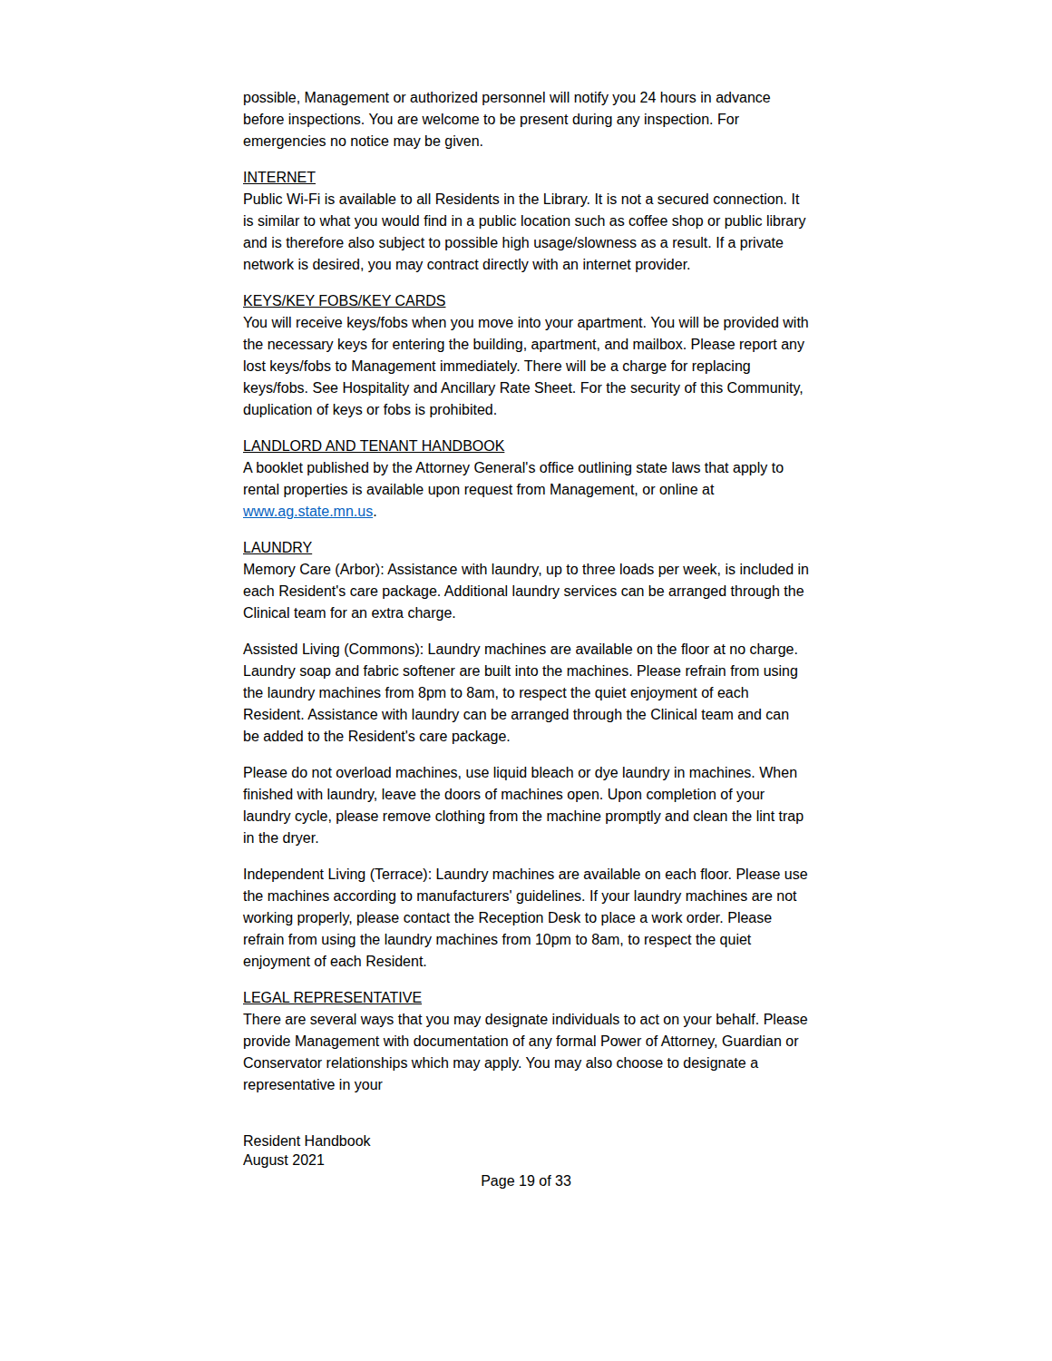possible, Management or authorized personnel will notify you 24 hours in advance before inspections. You are welcome to be present during any inspection. For emergencies no notice may be given.
INTERNET
Public Wi-Fi is available to all Residents in the Library. It is not a secured connection. It is similar to what you would find in a public location such as coffee shop or public library and is therefore also subject to possible high usage/slowness as a result. If a private network is desired, you may contract directly with an internet provider.
KEYS/KEY FOBS/KEY CARDS
You will receive keys/fobs when you move into your apartment. You will be provided with the necessary keys for entering the building, apartment, and mailbox. Please report any lost keys/fobs to Management immediately. There will be a charge for replacing keys/fobs. See Hospitality and Ancillary Rate Sheet. For the security of this Community, duplication of keys or fobs is prohibited.
LANDLORD AND TENANT HANDBOOK
A booklet published by the Attorney General's office outlining state laws that apply to rental properties is available upon request from Management, or online at www.ag.state.mn.us.
LAUNDRY
Memory Care (Arbor): Assistance with laundry, up to three loads per week, is included in each Resident's care package. Additional laundry services can be arranged through the Clinical team for an extra charge.
Assisted Living (Commons): Laundry machines are available on the floor at no charge. Laundry soap and fabric softener are built into the machines. Please refrain from using the laundry machines from 8pm to 8am, to respect the quiet enjoyment of each Resident. Assistance with laundry can be arranged through the Clinical team and can be added to the Resident's care package.
Please do not overload machines, use liquid bleach or dye laundry in machines. When finished with laundry, leave the doors of machines open. Upon completion of your laundry cycle, please remove clothing from the machine promptly and clean the lint trap in the dryer.
Independent Living (Terrace): Laundry machines are available on each floor. Please use the machines according to manufacturers' guidelines. If your laundry machines are not working properly, please contact the Reception Desk to place a work order. Please refrain from using the laundry machines from 10pm to 8am, to respect the quiet enjoyment of each Resident.
LEGAL REPRESENTATIVE
There are several ways that you may designate individuals to act on your behalf. Please provide Management with documentation of any formal Power of Attorney, Guardian or Conservator relationships which may apply. You may also choose to designate a representative in your
Resident Handbook
August 2021
Page 19 of 33